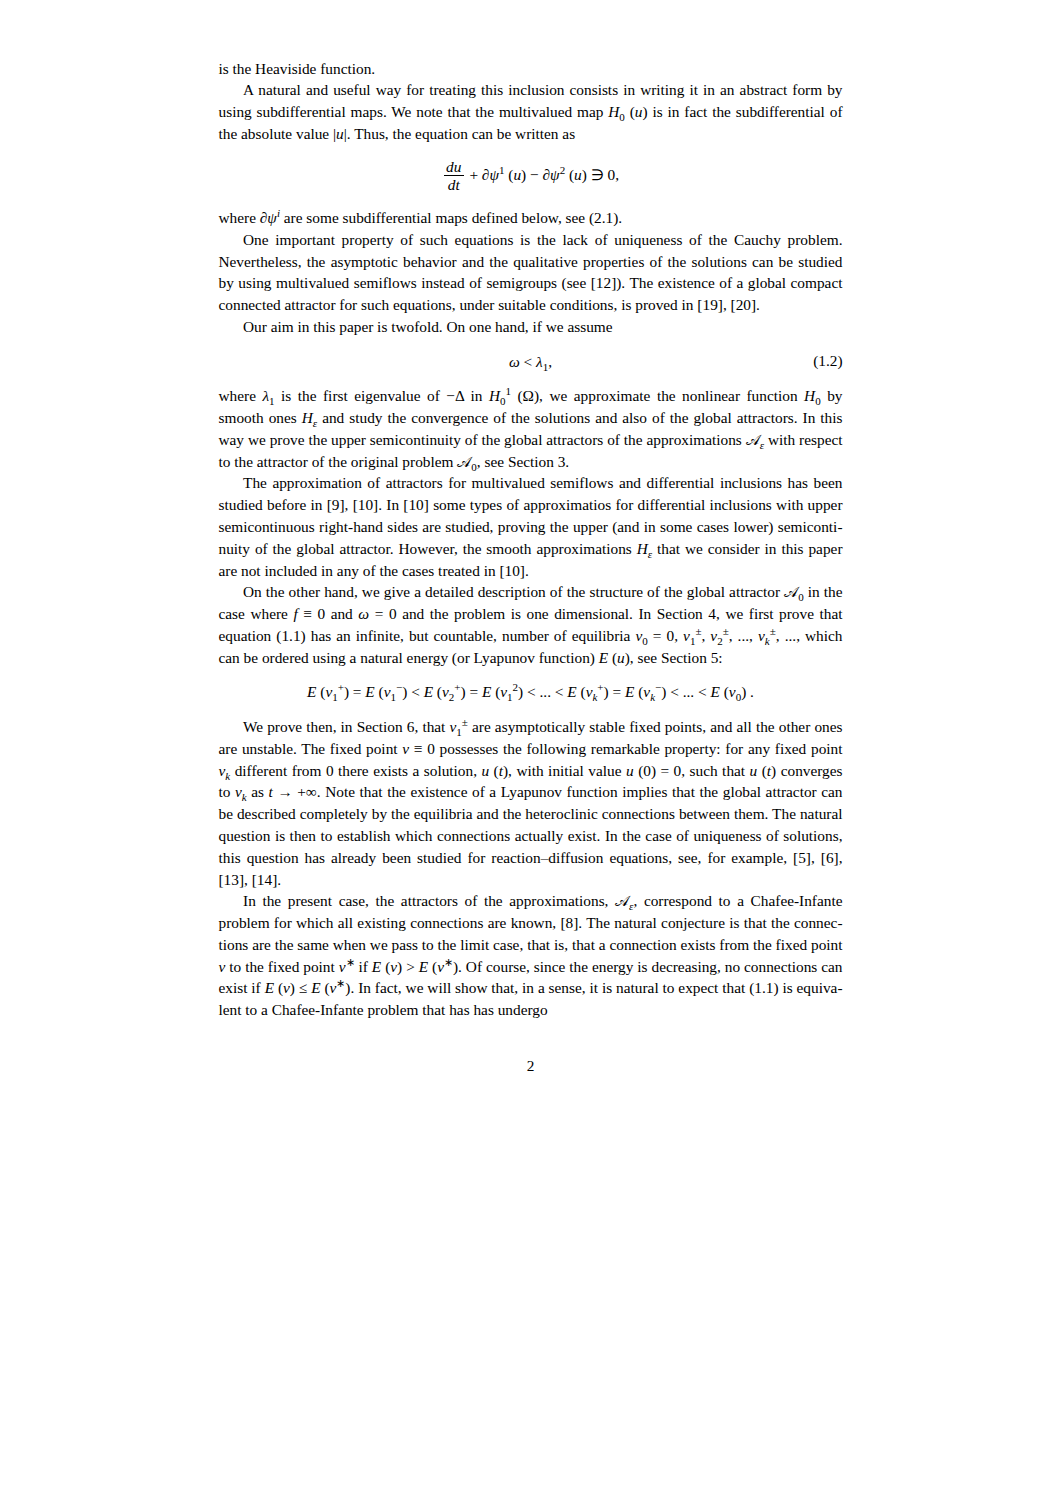is the Heaviside function.
A natural and useful way for treating this inclusion consists in writing it in an abstract form by using subdifferential maps. We note that the multivalued map H0 (u) is in fact the subdifferential of the absolute value |u|. Thus, the equation can be written as
du dt + ∂ψ1 (u) − ∂ψ2 (u) ∋ 0,
where ∂ψi are some subdifferential maps defined below, see (2.1).
One important property of such equations is the lack of uniqueness of the Cauchy problem. Nevertheless, the asymptotic behavior and the qualitative properties of the solutions can be studied by using multivalued semiflows instead of semigroups (see [12]). The existence of a global compact connected attractor for such equations, under suitable conditions, is proved in [19], [20].
Our aim in this paper is twofold. On one hand, if we assume
ω < λ1, (1.2)
where λ1 is the first eigenvalue of −Δ in H01 (Ω), we approximate the nonlinear function H0 by smooth ones Hε and study the convergence of the solutions and also of the global attractors. In this way we prove the upper semicontinuity of the global attractors of the approximations 𝒜ε with respect to the attractor of the original problem 𝒜0, see Section 3.
The approximation of attractors for multivalued semiflows and differential inclusions has been studied before in [9], [10]. In [10] some types of approximatios for differential inclusions with upper semicontinuous right-hand sides are studied, proving the upper (and in some cases lower) semicontinuity of the global attractor. However, the smooth approximations Hε that we consider in this paper are not included in any of the cases treated in [10].
On the other hand, we give a detailed description of the structure of the global attractor 𝒜0 in the case where f ≡ 0 and ω = 0 and the problem is one dimensional. In Section 4, we first prove that equation (1.1) has an infinite, but countable, number of equilibria v0 = 0, v1±, v2±, ..., vk±, ..., which can be ordered using a natural energy (or Lyapunov function) E (u), see Section 5:
E (v1+) = E (v1−) < E (v2+) = E (v12) < ... < E (vk+) = E (vk−) < ... < E (v0) .
We prove then, in Section 6, that v1± are asymptotically stable fixed points, and all the other ones are unstable. The fixed point v ≡ 0 possesses the following remarkable property: for any fixed point vk different from 0 there exists a solution, u (t), with initial value u (0) = 0, such that u (t) converges to vk as t → +∞. Note that the existence of a Lyapunov function implies that the global attractor can be described completely by the equilibria and the heteroclinic connections between them. The natural question is then to establish which connections actually exist. In the case of uniqueness of solutions, this question has already been studied for reaction–diffusion equations, see, for example, [5], [6], [13], [14].
In the present case, the attractors of the approximations, 𝒜ε, correspond to a Chafee-Infante problem for which all existing connections are known, [8]. The natural conjecture is that the connections are the same when we pass to the limit case, that is, that a connection exists from the fixed point v to the fixed point v∗ if E (v) > E (v∗). Of course, since the energy is decreasing, no connections can exist if E (v) ≤ E (v∗). In fact, we will show that, in a sense, it is natural to expect that (1.1) is equivalent to a Chafee-Infante problem that has has undergo
2